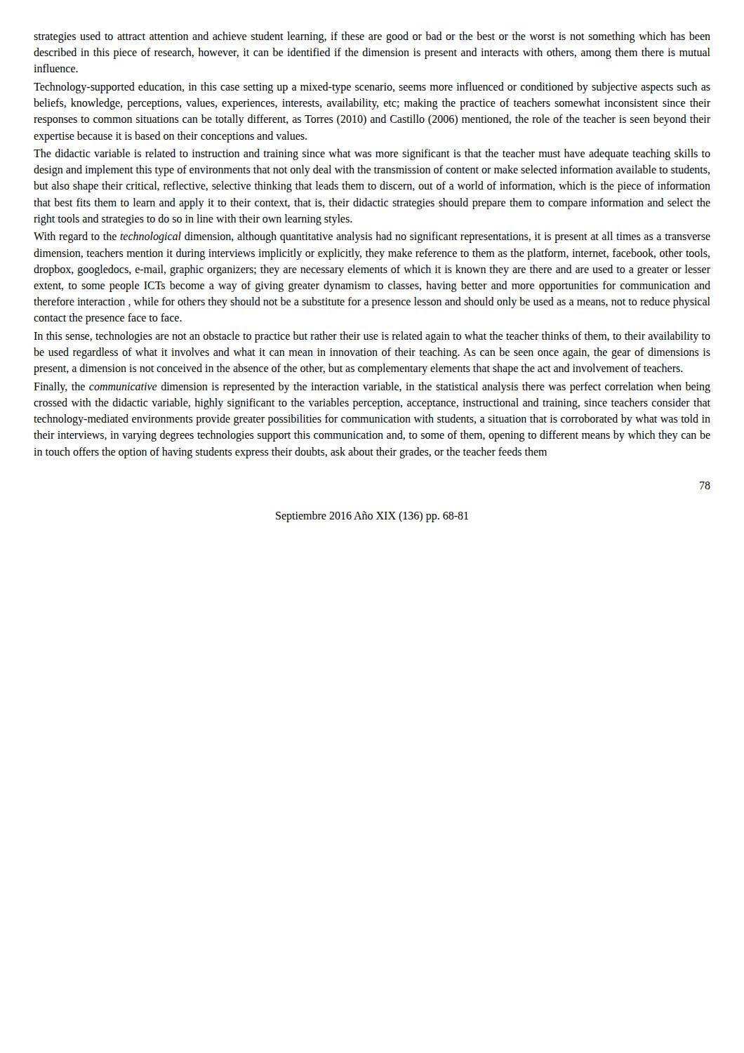strategies used to attract attention and achieve student learning, if these are good or bad or the best or the worst is not something which has been described in this piece of research, however, it can be identified if the dimension is present and interacts with others, among them there is mutual influence.
Technology-supported education, in this case setting up a mixed-type scenario, seems more influenced or conditioned by subjective aspects such as beliefs, knowledge, perceptions, values, experiences, interests, availability, etc; making the practice of teachers somewhat inconsistent since their responses to common situations can be totally different, as Torres (2010) and Castillo (2006) mentioned, the role of the teacher is seen beyond their expertise because it is based on their conceptions and values.
The didactic variable is related to instruction and training since what was more significant is that the teacher must have adequate teaching skills to design and implement this type of environments that not only deal with the transmission of content or make selected information available to students, but also shape their critical, reflective, selective thinking that leads them to discern, out of a world of information, which is the piece of information that best fits them to learn and apply it to their context, that is, their didactic strategies should prepare them to compare information and select the right tools and strategies to do so in line with their own learning styles.
With regard to the technological dimension, although quantitative analysis had no significant representations, it is present at all times as a transverse dimension, teachers mention it during interviews implicitly or explicitly, they make reference to them as the platform, internet, facebook, other tools, dropbox, googledocs, e-mail, graphic organizers; they are necessary elements of which it is known they are there and are used to a greater or lesser extent, to some people ICTs become a way of giving greater dynamism to classes, having better and more opportunities for communication and therefore interaction , while for others they should not be a substitute for a presence lesson and should only be used as a means, not to reduce physical contact the presence face to face.
In this sense, technologies are not an obstacle to practice but rather their use is related again to what the teacher thinks of them, to their availability to be used regardless of what it involves and what it can mean in innovation of their teaching. As can be seen once again, the gear of dimensions is present, a dimension is not conceived in the absence of the other, but as complementary elements that shape the act and involvement of teachers.
Finally, the communicative dimension is represented by the interaction variable, in the statistical analysis there was perfect correlation when being crossed with the didactic variable, highly significant to the variables perception, acceptance, instructional and training, since teachers consider that technology-mediated environments provide greater possibilities for communication with students, a situation that is corroborated by what was told in their interviews, in varying degrees technologies support this communication and, to some of them, opening to different means by which they can be in touch offers the option of having students express their doubts, ask about their grades, or the teacher feeds them
78
Septiembre 2016 Año XIX (136) pp. 68-81